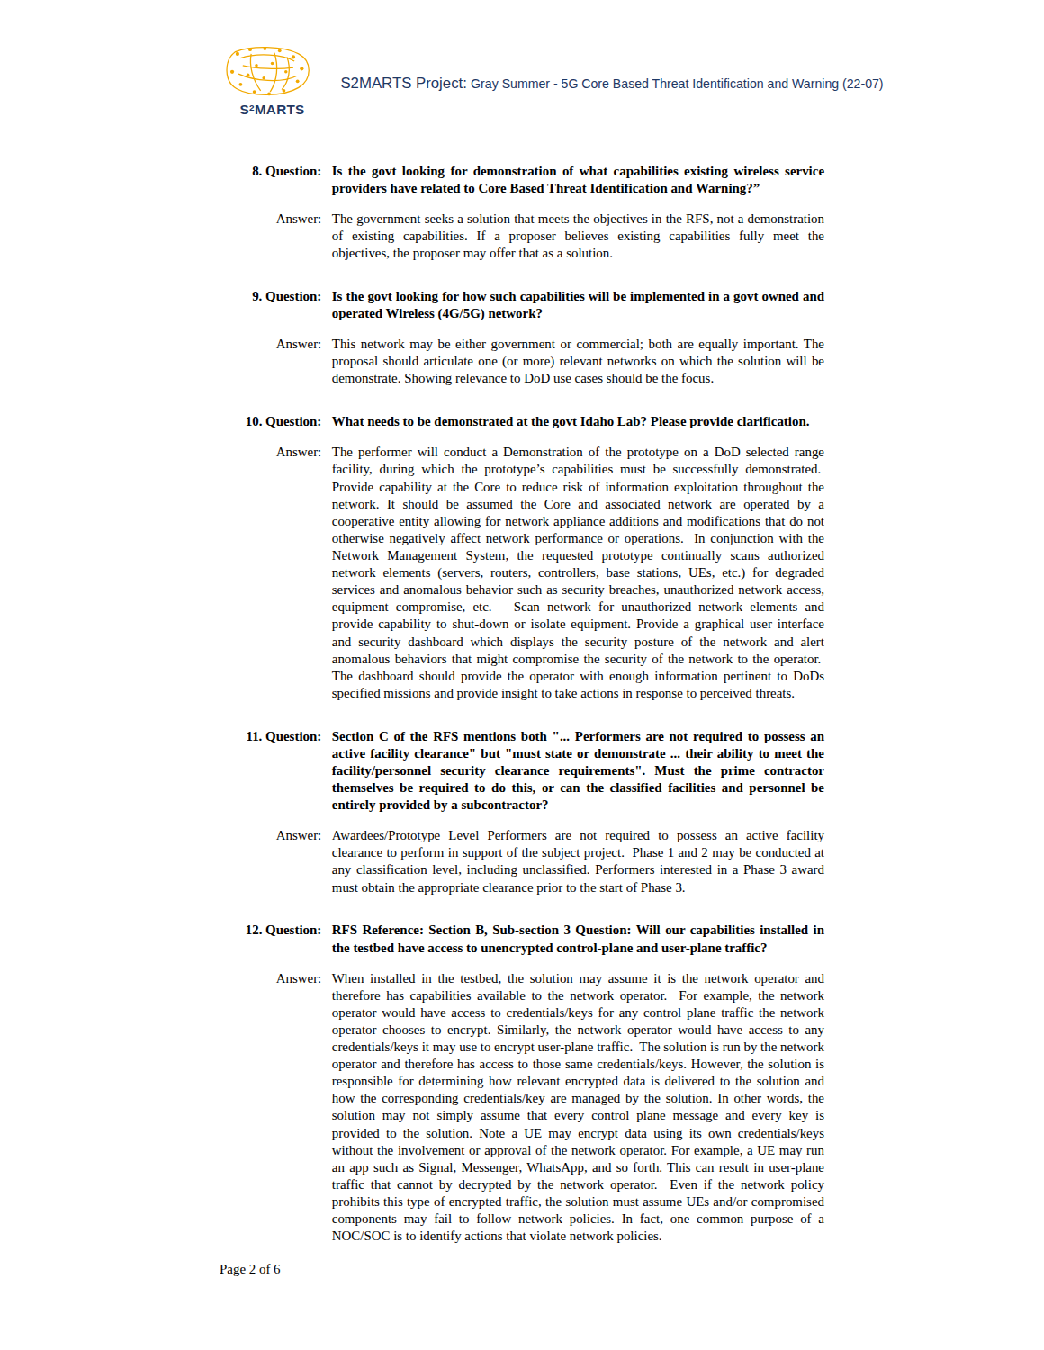S2MARTS
S2MARTS Project: Gray Summer - 5G Core Based Threat Identification and Warning (22-07)
8. Question:
Is the govt looking for demonstration of what capabilities existing wireless service providers have related to Core Based Threat Identification and Warning?”
Answer:
The government seeks a solution that meets the objectives in the RFS, not a demonstration of existing capabilities. If a proposer believes existing capabilities fully meet the objectives, the proposer may offer that as a solution.
9. Question:
Is the govt looking for how such capabilities will be implemented in a govt owned and operated Wireless (4G/5G) network?
Answer:
This network may be either government or commercial; both are equally important. The proposal should articulate one (or more) relevant networks on which the solution will be demonstrate. Showing relevance to DoD use cases should be the focus.
10. Question:
What needs to be demonstrated at the govt Idaho Lab? Please provide clarification.
Answer:
The performer will conduct a Demonstration of the prototype on a DoD selected range facility, during which the prototype’s capabilities must be successfully demonstrated. Provide capability at the Core to reduce risk of information exploitation throughout the network. It should be assumed the Core and associated network are operated by a cooperative entity allowing for network appliance additions and modifications that do not otherwise negatively affect network performance or operations. In conjunction with the Network Management System, the requested prototype continually scans authorized network elements (servers, routers, controllers, base stations, UEs, etc.) for degraded services and anomalous behavior such as security breaches, unauthorized network access, equipment compromise, etc. Scan network for unauthorized network elements and provide capability to shut-down or isolate equipment. Provide a graphical user interface and security dashboard which displays the security posture of the network and alert anomalous behaviors that might compromise the security of the network to the operator. The dashboard should provide the operator with enough information pertinent to DoDs specified missions and provide insight to take actions in response to perceived threats.
11. Question:
Section C of the RFS mentions both "... Performers are not required to possess an active facility clearance" but "must state or demonstrate ... their ability to meet the facility/personnel security clearance requirements". Must the prime contractor themselves be required to do this, or can the classified facilities and personnel be entirely provided by a subcontractor?
Answer:
Awardees/Prototype Level Performers are not required to possess an active facility clearance to perform in support of the subject project. Phase 1 and 2 may be conducted at any classification level, including unclassified. Performers interested in a Phase 3 award must obtain the appropriate clearance prior to the start of Phase 3.
12. Question:
RFS Reference: Section B, Sub-section 3 Question: Will our capabilities installed in the testbed have access to unencrypted control-plane and user-plane traffic?
Answer:
When installed in the testbed, the solution may assume it is the network operator and therefore has capabilities available to the network operator. For example, the network operator would have access to credentials/keys for any control plane traffic the network operator chooses to encrypt. Similarly, the network operator would have access to any credentials/keys it may use to encrypt user-plane traffic. The solution is run by the network operator and therefore has access to those same credentials/keys. However, the solution is responsible for determining how relevant encrypted data is delivered to the solution and how the corresponding credentials/key are managed by the solution. In other words, the solution may not simply assume that every control plane message and every key is provided to the solution. Note a UE may encrypt data using its own credentials/keys without the involvement or approval of the network operator. For example, a UE may run an app such as Signal, Messenger, WhatsApp, and so forth. This can result in user-plane traffic that cannot by decrypted by the network operator. Even if the network policy prohibits this type of encrypted traffic, the solution must assume UEs and/or compromised components may fail to follow network policies. In fact, one common purpose of a NOC/SOC is to identify actions that violate network policies.
Page 2 of 6